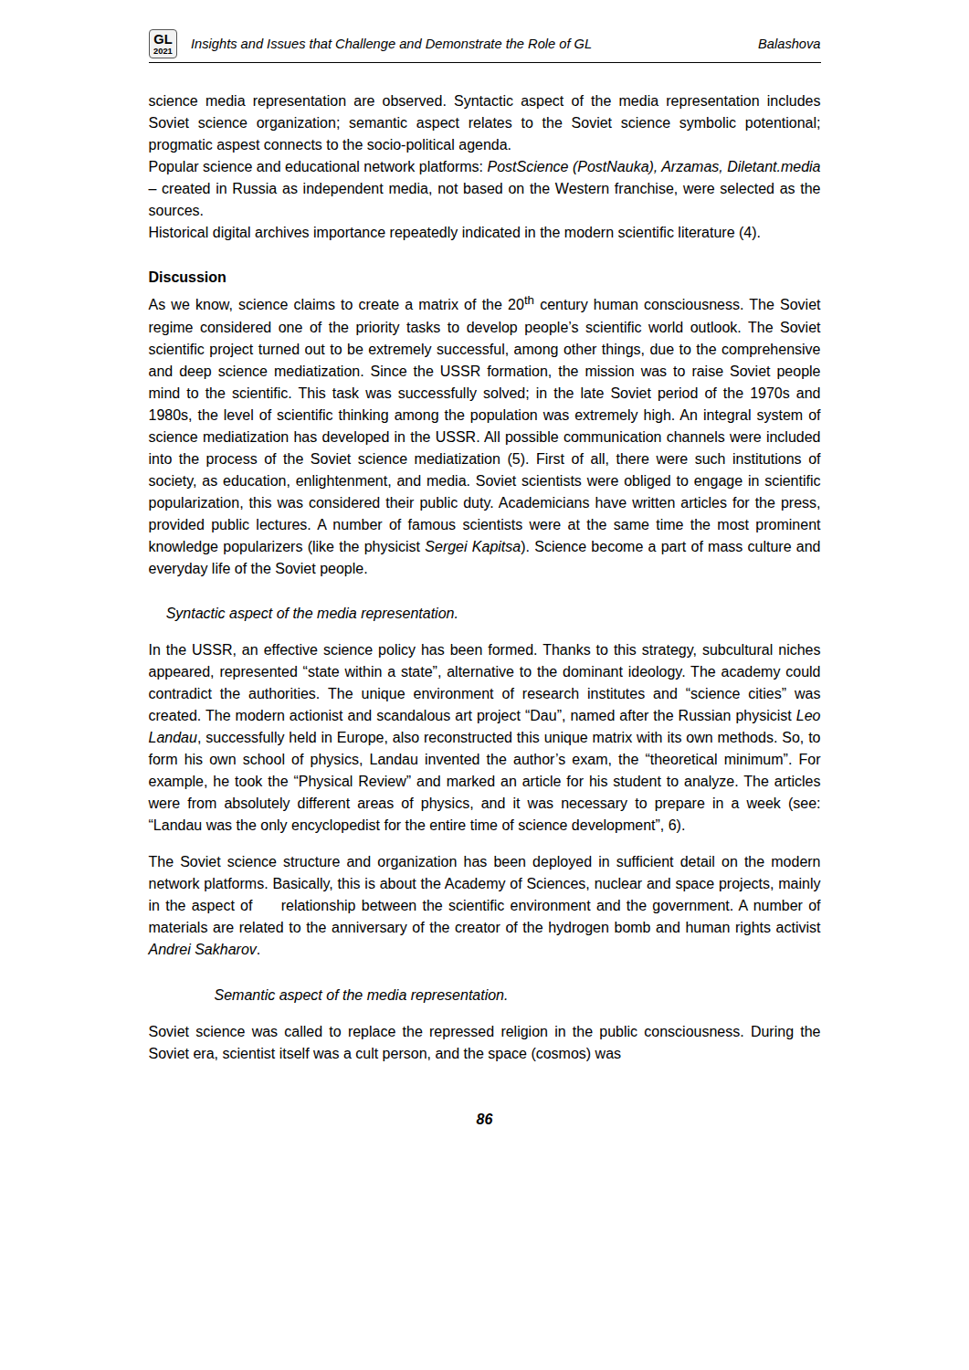GL 2021
Insights and Issues that Challenge and Demonstrate the Role of GL
Balashova
science media representation are observed. Syntactic aspect of the media representation includes Soviet science organization; semantic aspect relates to the Soviet science symbolic potentional; progmatic aspest connects to the socio-political agenda.
Popular science and educational network platforms: PostScience (PostNauka), Arzamas, Diletant.media – created in Russia as independent media, not based on the Western franchise, were selected as the sources.
Historical digital archives importance repeatedly indicated in the modern scientific literature (4).
Discussion
As we know, science claims to create a matrix of the 20th century human consciousness. The Soviet regime considered one of the priority tasks to develop people’s scientific world outlook. The Soviet scientific project turned out to be extremely successful, among other things, due to the comprehensive and deep science mediatization. Since the USSR formation, the mission was to raise Soviet people mind to the scientific. This task was successfully solved; in the late Soviet period of the 1970s and 1980s, the level of scientific thinking among the population was extremely high. An integral system of science mediatization has developed in the USSR. All possible communication channels were included into the process of the Soviet science mediatization (5). First of all, there were such institutions of society, as education, enlightenment, and media. Soviet scientists were obliged to engage in scientific popularization, this was considered their public duty. Academicians have written articles for the press, provided public lectures. A number of famous scientists were at the same time the most prominent knowledge popularizers (like the physicist Sergei Kapitsa). Science become a part of mass culture and everyday life of the Soviet people.
Syntactic aspect of the media representation.
In the USSR, an effective science policy has been formed. Thanks to this strategy, subcultural niches appeared, represented “state within a state”, alternative to the dominant ideology. The academy could contradict the authorities. The unique environment of research institutes and “science cities” was created. The modern actionist and scandalous art project “Dau”, named after the Russian physicist Leo Landau, successfully held in Europe, also reconstructed this unique matrix with its own methods. So, to form his own school of physics, Landau invented the author’s exam, the “theoretical minimum”. For example, he took the “Physical Review” and marked an article for his student to analyze. The articles were from absolutely different areas of physics, and it was necessary to prepare in a week (see: “Landau was the only encyclopedist for the entire time of science development”, 6).
The Soviet science structure and organization has been deployed in sufficient detail on the modern network platforms. Basically, this is about the Academy of Sciences, nuclear and space projects, mainly in the aspect of relationship between the scientific environment and the government. A number of materials are related to the anniversary of the creator of the hydrogen bomb and human rights activist Andrei Sakharov.
Semantic aspect of the media representation.
Soviet science was called to replace the repressed religion in the public consciousness. During the Soviet era, scientist itself was a cult person, and the space (cosmos) was
86